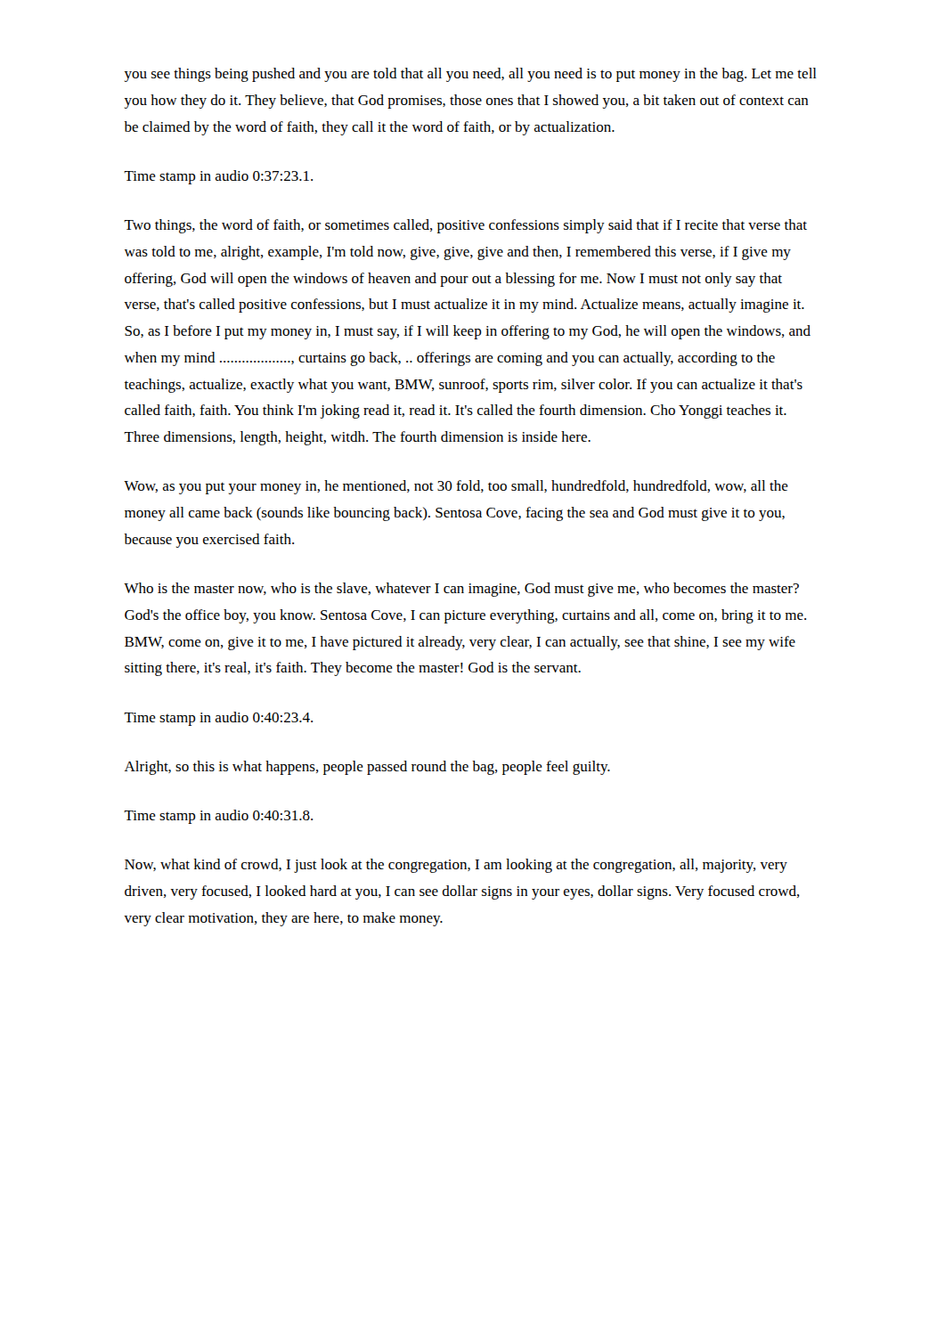you see things being pushed and you are told that all you need, all you need is to put money in the bag. Let me tell you how they do it. They believe, that God promises, those ones that I showed you, a bit taken out of context can be claimed by the word of faith, they call it the word of faith, or by actualization.
Time stamp in audio 0:37:23.1.
Two things, the word of faith, or sometimes called, positive confessions simply said that if I recite that verse that was told to me, alright, example, I'm told now, give, give, give and then, I remembered this verse, if I give my offering, God will open the windows of heaven and pour out a blessing for me. Now I must not only say that verse, that's called positive confessions, but I must actualize it in my mind. Actualize means, actually imagine it. So, as I before I put my money in, I must say, if I will keep in offering to my God, he will open the windows, and when my mind ..................., curtains go back, .. offerings are coming and you can actually, according to the teachings, actualize, exactly what you want, BMW, sunroof, sports rim, silver color. If you can actualize it that's called faith, faith. You think I'm joking read it, read it. It's called the fourth dimension. Cho Yonggi teaches it. Three dimensions, length, height, witdh. The fourth dimension is inside here.
Wow, as you put your money in, he mentioned, not 30 fold, too small, hundredfold, hundredfold, wow, all the money all came back (sounds like bouncing back). Sentosa Cove, facing the sea and God must give it to you, because you exercised faith.
Who is the master now, who is the slave, whatever I can imagine, God must give me, who becomes the master? God's the office boy, you know. Sentosa Cove, I can picture everything, curtains and all, come on, bring it to me. BMW, come on, give it to me, I have pictured it already, very clear, I can actually, see that shine, I see my wife sitting there, it's real, it's faith. They become the master! God is the servant.
Time stamp in audio 0:40:23.4.
Alright, so this is what happens, people passed round the bag, people feel guilty.
Time stamp in audio 0:40:31.8.
Now, what kind of crowd, I just look at the congregation, I am looking at the congregation, all, majority, very driven, very focused, I looked hard at you, I can see dollar signs in your eyes, dollar signs. Very focused crowd, very clear motivation, they are here, to make money.